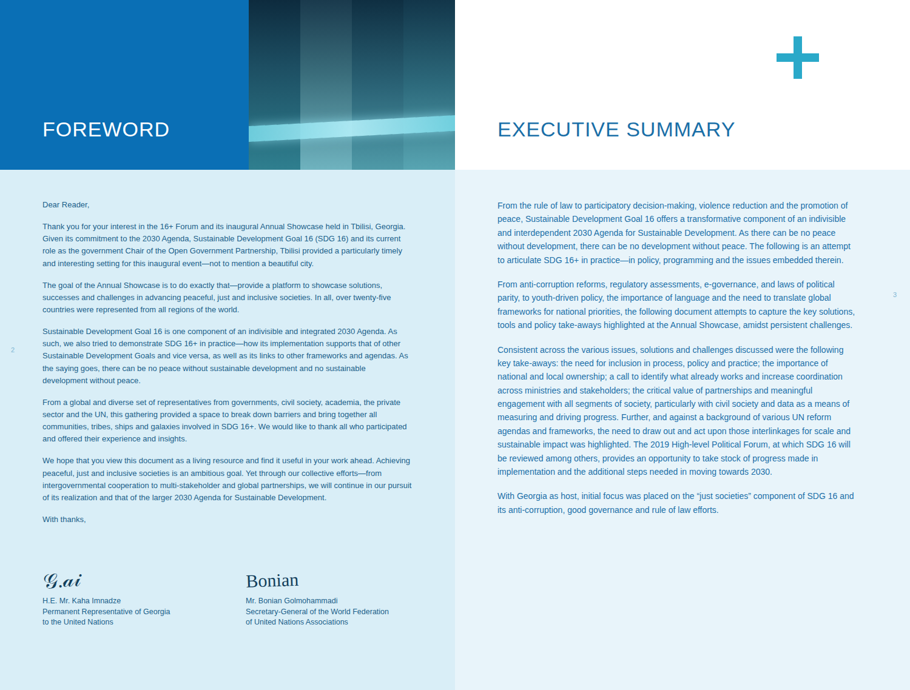FOREWORD
2
Dear Reader,
Thank you for your interest in the 16+ Forum and its inaugural Annual Showcase held in Tbilisi, Georgia. Given its commitment to the 2030 Agenda, Sustainable Development Goal 16 (SDG 16) and its current role as the government Chair of the Open Government Partnership, Tbilisi provided a particularly timely and interesting setting for this inaugural event—not to mention a beautiful city.
The goal of the Annual Showcase is to do exactly that—provide a platform to showcase solutions, successes and challenges in advancing peaceful, just and inclusive societies. In all, over twenty-five countries were represented from all regions of the world.
Sustainable Development Goal 16 is one component of an indivisible and integrated 2030 Agenda. As such, we also tried to demonstrate SDG 16+ in practice—how its implementation supports that of other Sustainable Development Goals and vice versa, as well as its links to other frameworks and agendas. As the saying goes, there can be no peace without sustainable development and no sustainable development without peace.
From a global and diverse set of representatives from governments, civil society, academia, the private sector and the UN, this gathering provided a space to break down barriers and bring together all communities, tribes, ships and galaxies involved in SDG 16+. We would like to thank all who participated and offered their experience and insights.
We hope that you view this document as a living resource and find it useful in your work ahead. Achieving peaceful, just and inclusive societies is an ambitious goal. Yet through our collective efforts—from intergovernmental cooperation to multi-stakeholder and global partnerships, we will continue in our pursuit of its realization and that of the larger 2030 Agenda for Sustainable Development.
With thanks,
𝒢.𝒶𝒾
H.E. Mr. Kaha Imnadze
Permanent Representative of Georgia
to the United Nations
Bonian
Mr. Bonian Golmohammadi
Secretary-General of the World Federation
of United Nations Associations
EXECUTIVE SUMMARY
3
From the rule of law to participatory decision-making, violence reduction and the promotion of peace, Sustainable Development Goal 16 offers a transformative component of an indivisible and interdependent 2030 Agenda for Sustainable Development. As there can be no peace without development, there can be no development without peace. The following is an attempt to articulate SDG 16+ in practice—in policy, programming and the issues embedded therein.
From anti-corruption reforms, regulatory assessments, e-governance, and laws of political parity, to youth-driven policy, the importance of language and the need to translate global frameworks for national priorities, the following document attempts to capture the key solutions, tools and policy take-aways highlighted at the Annual Showcase, amidst persistent challenges.
Consistent across the various issues, solutions and challenges discussed were the following key take-aways: the need for inclusion in process, policy and practice; the importance of national and local ownership; a call to identify what already works and increase coordination across ministries and stakeholders; the critical value of partnerships and meaningful engagement with all segments of society, particularly with civil society and data as a means of measuring and driving progress. Further, and against a background of various UN reform agendas and frameworks, the need to draw out and act upon those interlinkages for scale and sustainable impact was highlighted. The 2019 High-level Political Forum, at which SDG 16 will be reviewed among others, provides an opportunity to take stock of progress made in implementation and the additional steps needed in moving towards 2030.
With Georgia as host, initial focus was placed on the “just societies” component of SDG 16 and its anti-corruption, good governance and rule of law efforts.